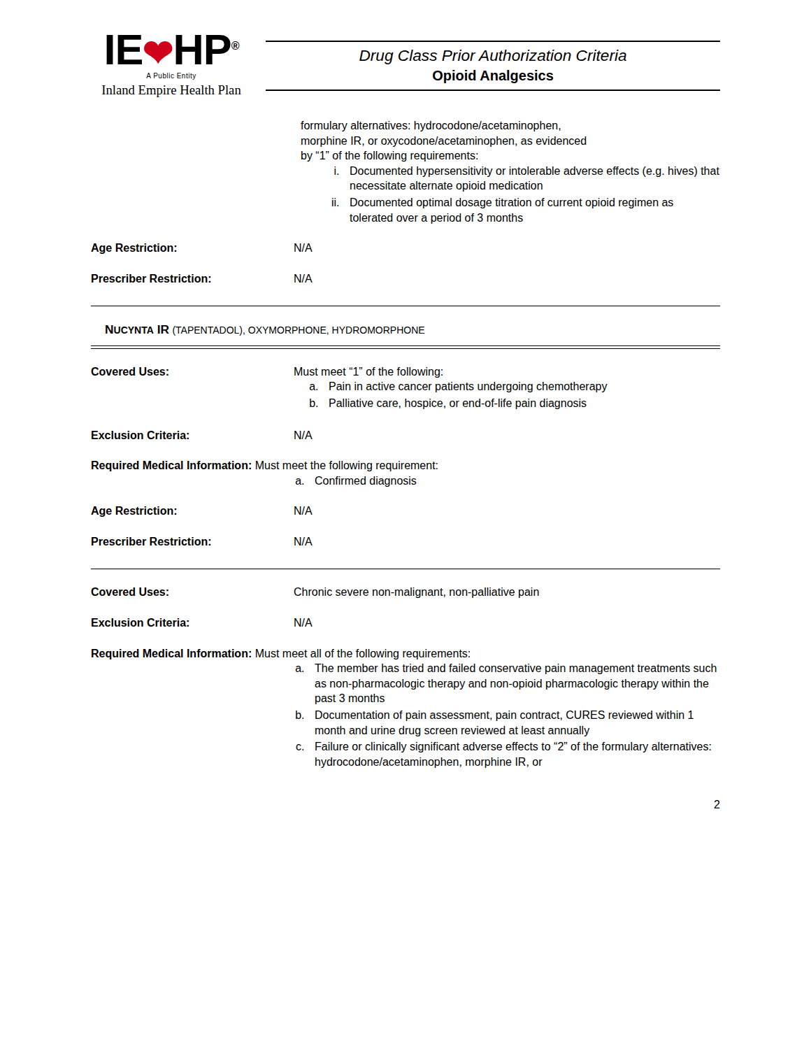IE❤HP®
A Public Entity
Inland Empire Health Plan
Drug Class Prior Authorization Criteria
Opioid Analgesics
formulary alternatives: hydrocodone/acetaminophen,
morphine IR, or oxycodone/acetaminophen, as evidenced
by “1” of the following requirements:
Documented hypersensitivity or intolerable adverse effects (e.g. hives) that necessitate alternate opioid medication
Documented optimal dosage titration of current opioid regimen as tolerated over a period of 3 months
Age Restriction:
N/A
Prescriber Restriction:
N/A
NUCYNTA IR (TAPENTADOL), OXYMORPHONE, HYDROMORPHONE
Covered Uses:
Must meet “1” of the following:
Pain in active cancer patients undergoing chemotherapy
Palliative care, hospice, or end-of-life pain diagnosis
Exclusion Criteria:
N/A
Required Medical Information: Must meet the following requirement:
Confirmed diagnosis
Age Restriction:
N/A
Prescriber Restriction:
N/A
Covered Uses:
Chronic severe non-malignant, non-palliative pain
Exclusion Criteria:
N/A
Required Medical Information: Must meet all of the following requirements:
The member has tried and failed conservative pain management treatments such as non-pharmacologic therapy and non-opioid pharmacologic therapy within the past 3 months
Documentation of pain assessment, pain contract, CURES reviewed within 1 month and urine drug screen reviewed at least annually
Failure or clinically significant adverse effects to “2” of the formulary alternatives: hydrocodone/acetaminophen, morphine IR, or
2